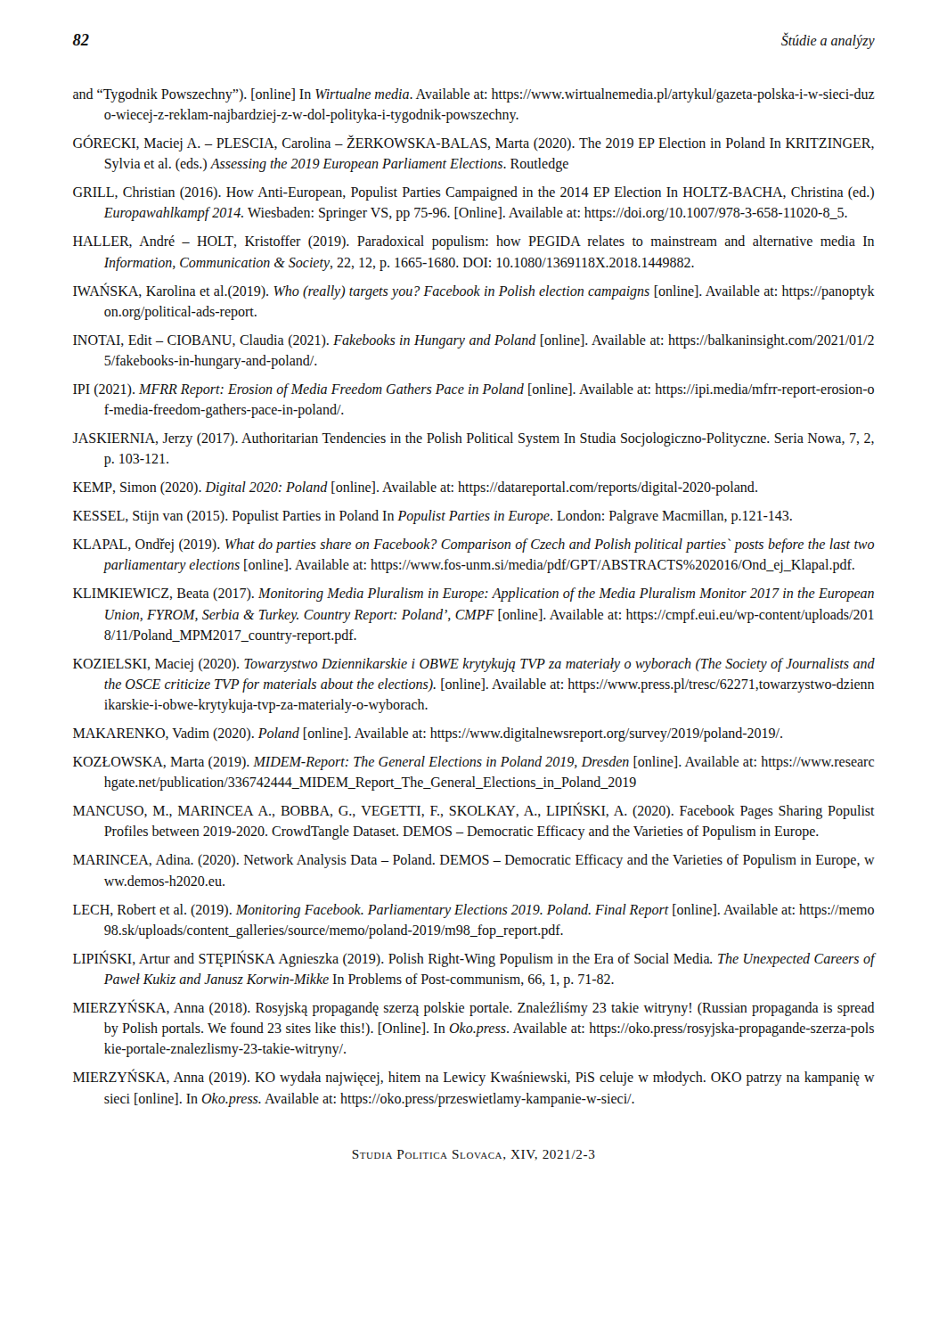82 Štúdie a analýzy
and “Tygodnik Powszechny”). [online] In Wirtualne media. Available at: https://www.wirtualnemedia.pl/artykul/gazeta-polska-i-w-sieci-duzo-wiecej-z-reklam-najbardziej-z-w-dol-polityka-i-tygodnik-powszechny.
GÓRECKI, Maciej A. – PLESCIA, Carolina – ŽERKOWSKA-BALAS, Marta (2020). The 2019 EP Election in Poland In KRITZINGER, Sylvia et al. (eds.) Assessing the 2019 European Parliament Elections. Routledge
GRILL, Christian (2016). How Anti-European, Populist Parties Campaigned in the 2014 EP Election In HOLTZ-BACHA, Christina (ed.) Europawahlkampf 2014. Wiesbaden: Springer VS, pp 75-96. [Online]. Available at: https://doi.org/10.1007/978-3-658-11020-8_5.
HALLER, André – HOLT, Kristoffer (2019). Paradoxical populism: how PEGIDA relates to mainstream and alternative media In Information, Communication & Society, 22, 12, p. 1665-1680. DOI: 10.1080/1369118X.2018.1449882.
IWAŃSKA, Karolina et al.(2019). Who (really) targets you? Facebook in Polish election campaigns [online]. Available at: https://panoptykon.org/political-ads-report.
INOTAI, Edit – CIOBANU, Claudia (2021). Fakebooks in Hungary and Poland [online]. Available at: https://balkaninsight.com/2021/01/25/fakebooks-in-hungary-and-poland/.
IPI (2021). MFRR Report: Erosion of Media Freedom Gathers Pace in Poland [online]. Available at: https://ipi.media/mfrr-report-erosion-of-media-freedom-gathers-pace-in-poland/.
JASKIERNIA, Jerzy (2017). Authoritarian Tendencies in the Polish Political System In Studia Socjologiczno-Polityczne. Seria Nowa, 7, 2, p. 103-121.
KEMP, Simon (2020). Digital 2020: Poland [online]. Available at: https://datareportal.com/reports/digital-2020-poland.
KESSEL, Stijn van (2015). Populist Parties in Poland In Populist Parties in Europe. London: Palgrave Macmillan, p.121-143.
KLAPAL, Ondřej (2019). What do parties share on Facebook? Comparison of Czech and Polish political parties` posts before the last two parliamentary elections [online]. Available at: https://www.fos-unm.si/media/pdf/GPT/ABSTRACTS%202016/Ond_ej_Klapal.pdf.
KLIMKIEWICZ, Beata (2017). Monitoring Media Pluralism in Europe: Application of the Media Pluralism Monitor 2017 in the European Union, FYROM, Serbia & Turkey. Country Report: Poland’, CMPF [online]. Available at: https://cmpf.eui.eu/wp-content/uploads/2018/11/Poland_MPM2017_country-report.pdf.
KOZIELSKI, Maciej (2020). Towarzystwo Dziennikarskie i OBWE krytykują TVP za materiały o wyborach (The Society of Journalists and the OSCE criticize TVP for materials about the elections). [online]. Available at: https://www.press.pl/tresc/62271,towarzystwo-dziennikarskie-i-obwe-krytykuja-tvp-za-materialy-o-wyborach.
MAKARENKO, Vadim (2020). Poland [online]. Available at: https://www.digitalnewsreport.org/survey/2019/poland-2019/.
KOZŁOWSKA, Marta (2019). MIDEM-Report: The General Elections in Poland 2019, Dresden [online]. Available at: https://www.researchgate.net/publication/336742444_MIDEM_Report_The_General_Elections_in_Poland_2019
MANCUSO, M., MARINCEA A., BOBBA, G., VEGETTI, F., SKOLKAY, A., LIPIŃSKI, A. (2020). Facebook Pages Sharing Populist Profiles between 2019-2020. CrowdTangle Dataset. DEMOS – Democratic Efficacy and the Varieties of Populism in Europe.
MARINCEA, Adina. (2020). Network Analysis Data – Poland. DEMOS – Democratic Efficacy and the Varieties of Populism in Europe, www.demos-h2020.eu.
LECH, Robert et al. (2019). Monitoring Facebook. Parliamentary Elections 2019. Poland. Final Report [online]. Available at: https://memo98.sk/uploads/content_galleries/source/memo/poland-2019/m98_fop_report.pdf.
LIPIŃSKI, Artur and STĘPIŃSKA Agnieszka (2019). Polish Right-Wing Populism in the Era of Social Media. The Unexpected Careers of Paweł Kukiz and Janusz Korwin-Mikke In Problems of Post-communism, 66, 1, p. 71-82.
MIERZYŃSKA, Anna (2018). Rosyjską propagandę szerzą polskie portale. Znaleźliśmy 23 takie witryny! (Russian propaganda is spread by Polish portals. We found 23 sites like this!). [Online]. In Oko.press. Available at: https://oko.press/rosyjska-propagande-szerza-polskie-portale-znalezlismy-23-takie-witryny/.
MIERZYŃSKA, Anna (2019). KO wydała najwięcej, hitem na Lewicy Kwaśniewski, PiS celuje w młodych. OKO patrzy na kampanię w sieci [online]. In Oko.press. Available at: https://oko.press/przeswietlamy-kampanie-w-sieci/.
Studia Politica Slovaca, XIV, 2021/2-3